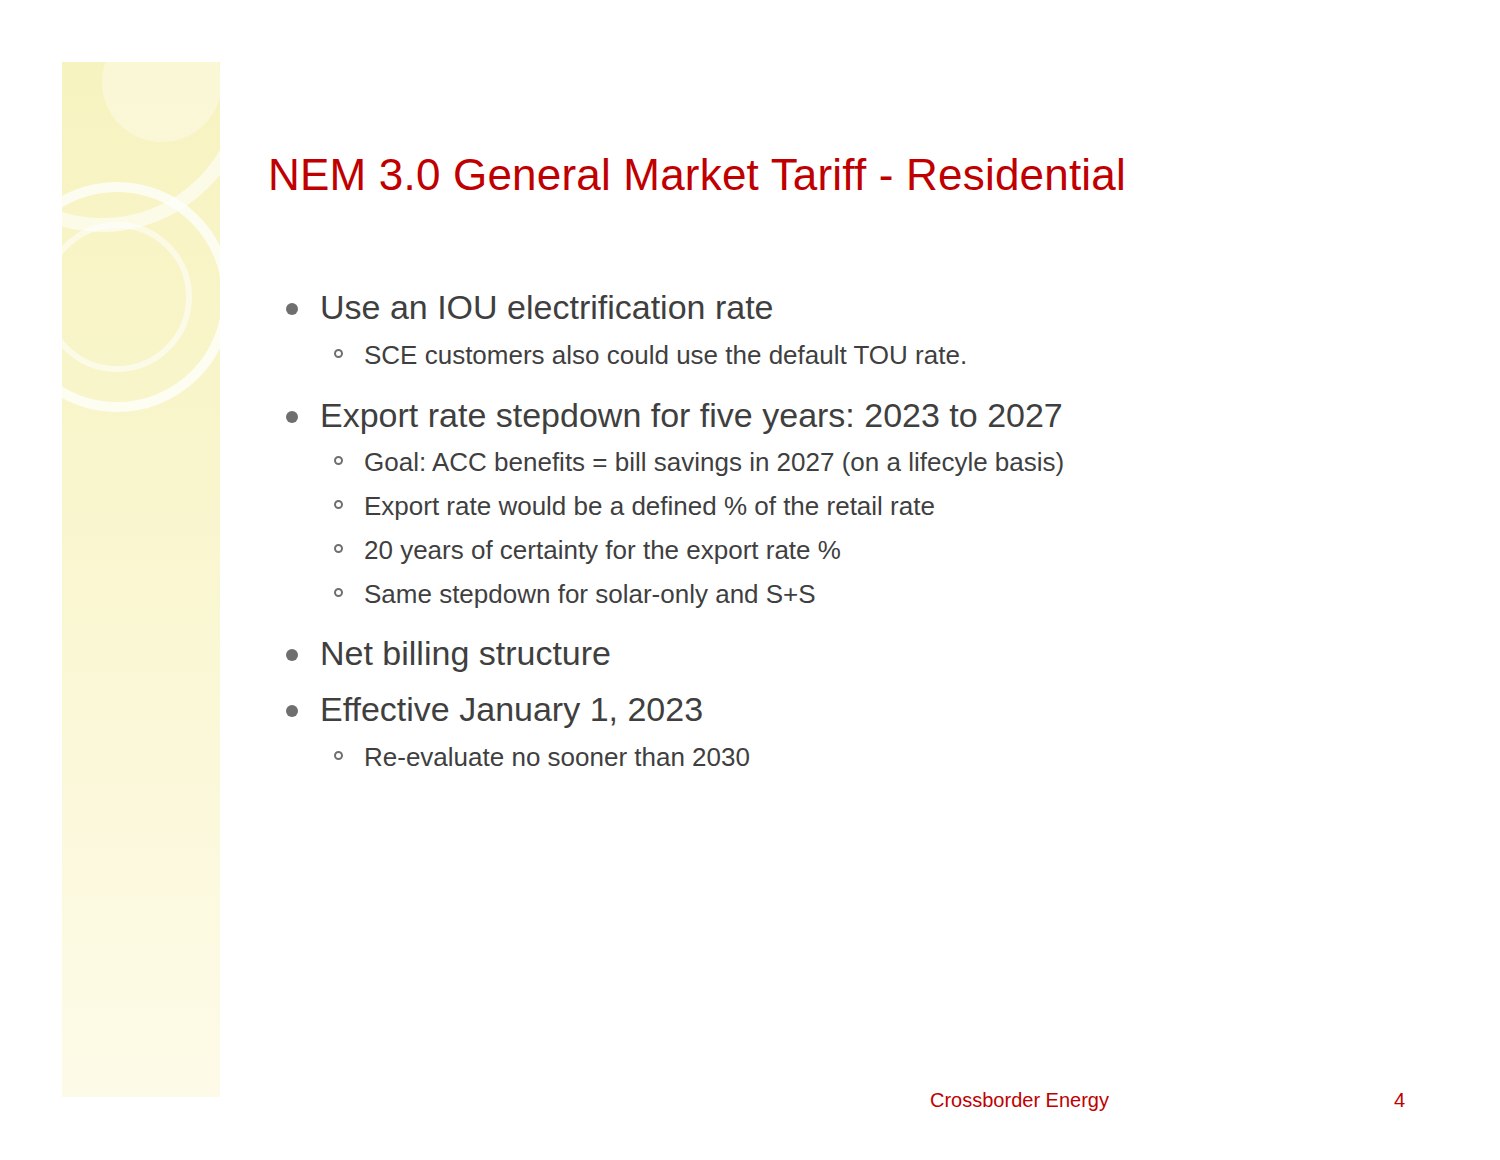NEM 3.0 General Market Tariff - Residential
Use an IOU electrification rate
SCE customers also could use the default TOU rate.
Export rate stepdown for five years: 2023 to 2027
Goal: ACC benefits = bill savings in 2027 (on a lifecyle basis)
Export rate would be a defined % of the retail rate
20 years of certainty for the export rate %
Same stepdown for solar-only and S+S
Net billing structure
Effective January 1, 2023
Re-evaluate no sooner than 2030
Crossborder Energy
4